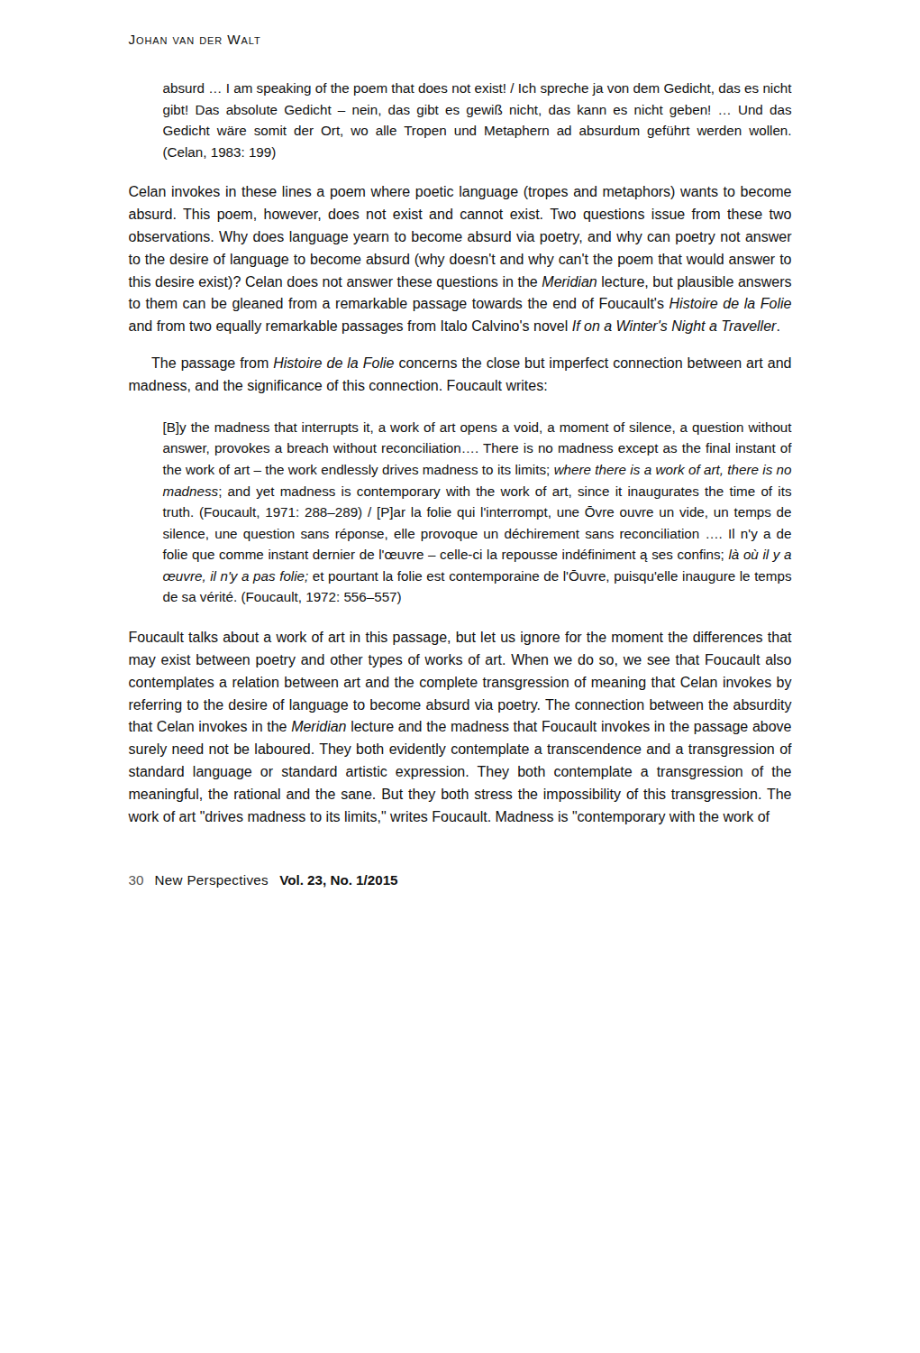Johan van der Walt
absurd … I am speaking of the poem that does not exist! / Ich spreche ja von dem Gedicht, das es nicht gibt! Das absolute Gedicht – nein, das gibt es gewiß nicht, das kann es nicht geben! … Und das Gedicht wäre somit der Ort, wo alle Tropen und Metaphern ad absurdum geführt werden wollen. (Celan, 1983: 199)
Celan invokes in these lines a poem where poetic language (tropes and metaphors) wants to become absurd. This poem, however, does not exist and cannot exist. Two questions issue from these two observations. Why does language yearn to become absurd via poetry, and why can poetry not answer to the desire of language to become absurd (why doesn't and why can't the poem that would answer to this desire exist)? Celan does not answer these questions in the Meridian lecture, but plausible answers to them can be gleaned from a remarkable passage towards the end of Foucault's Histoire de la Folie and from two equally remarkable passages from Italo Calvino's novel If on a Winter's Night a Traveller.
The passage from Histoire de la Folie concerns the close but imperfect connection between art and madness, and the significance of this connection. Foucault writes:
[B]y the madness that interrupts it, a work of art opens a void, a moment of silence, a question without answer, provokes a breach without reconciliation…. There is no madness except as the final instant of the work of art – the work endlessly drives madness to its limits; where there is a work of art, there is no madness; and yet madness is contemporary with the work of art, since it inaugurates the time of its truth. (Foucault, 1971: 288–289) / [P]ar la folie qui l'interrompt, une Ōvre ouvre un vide, un temps de silence, une question sans réponse, elle provoque un déchirement sans reconciliation …. Il n'y a de folie que comme instant dernier de l'œuvre – celle-ci la repousse indéfiniment ą ses confins; là où il y a œuvre, il n'y a pas folie; et pourtant la folie est contemporaine de l'Ōuvre, puisqu'elle inaugure le temps de sa vérité. (Foucault, 1972: 556–557)
Foucault talks about a work of art in this passage, but let us ignore for the moment the differences that may exist between poetry and other types of works of art. When we do so, we see that Foucault also contemplates a relation between art and the complete transgression of meaning that Celan invokes by referring to the desire of language to become absurd via poetry. The connection between the absurdity that Celan invokes in the Meridian lecture and the madness that Foucault invokes in the passage above surely need not be laboured. They both evidently contemplate a transcendence and a transgression of standard language or standard artistic expression. They both contemplate a transgression of the meaningful, the rational and the sane. But they both stress the impossibility of this transgression. The work of art "drives madness to its limits," writes Foucault. Madness is "contemporary with the work of
30 New Perspectives Vol. 23, No. 1/2015